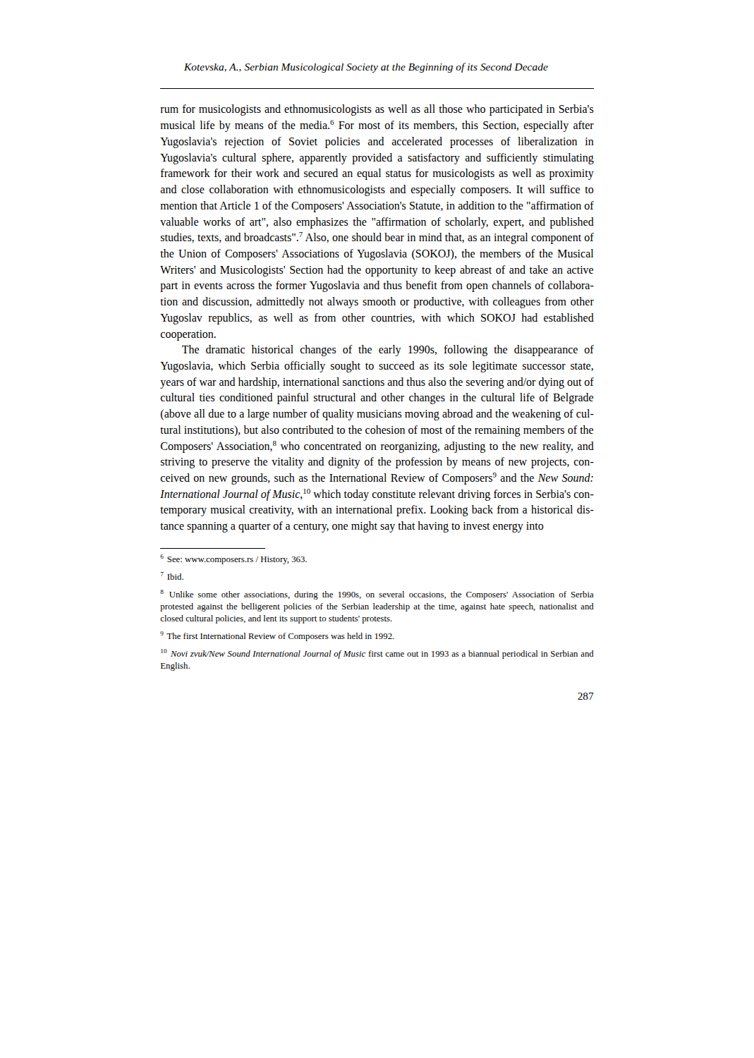Kotevska, A., Serbian Musicological Society at the Beginning of its Second Decade
rum for musicologists and ethnomusicologists as well as all those who participated in Serbia's musical life by means of the media.6 For most of its members, this Section, especially after Yugoslavia's rejection of Soviet policies and accelerated processes of liberalization in Yugoslavia's cultural sphere, apparently provided a satisfactory and sufficiently stimulating framework for their work and secured an equal status for musicologists as well as proximity and close collaboration with ethnomusicologists and especially composers. It will suffice to mention that Article 1 of the Composers' Association's Statute, in addition to the "affirmation of valuable works of art", also emphasizes the "affirmation of scholarly, expert, and published studies, texts, and broadcasts".7 Also, one should bear in mind that, as an integral component of the Union of Composers' Associations of Yugoslavia (SOKOJ), the members of the Musical Writers' and Musicologists' Section had the opportunity to keep abreast of and take an active part in events across the former Yugoslavia and thus benefit from open channels of collaboration and discussion, admittedly not always smooth or productive, with colleagues from other Yugoslav republics, as well as from other countries, with which SOKOJ had established cooperation.
The dramatic historical changes of the early 1990s, following the disappearance of Yugoslavia, which Serbia officially sought to succeed as its sole legitimate successor state, years of war and hardship, international sanctions and thus also the severing and/or dying out of cultural ties conditioned painful structural and other changes in the cultural life of Belgrade (above all due to a large number of quality musicians moving abroad and the weakening of cultural institutions), but also contributed to the cohesion of most of the remaining members of the Composers' Association,8 who concentrated on reorganizing, adjusting to the new reality, and striving to preserve the vitality and dignity of the profession by means of new projects, conceived on new grounds, such as the International Review of Composers9 and the New Sound: International Journal of Music,10 which today constitute relevant driving forces in Serbia's contemporary musical creativity, with an international prefix. Looking back from a historical distance spanning a quarter of a century, one might say that having to invest energy into
6 See: www.composers.rs / History, 363.
7 Ibid.
8 Unlike some other associations, during the 1990s, on several occasions, the Composers' Association of Serbia protested against the belligerent policies of the Serbian leadership at the time, against hate speech, nationalist and closed cultural policies, and lent its support to students' protests.
9 The first International Review of Composers was held in 1992.
10 Novi zvuk/New Sound International Journal of Music first came out in 1993 as a biannual periodical in Serbian and English.
287